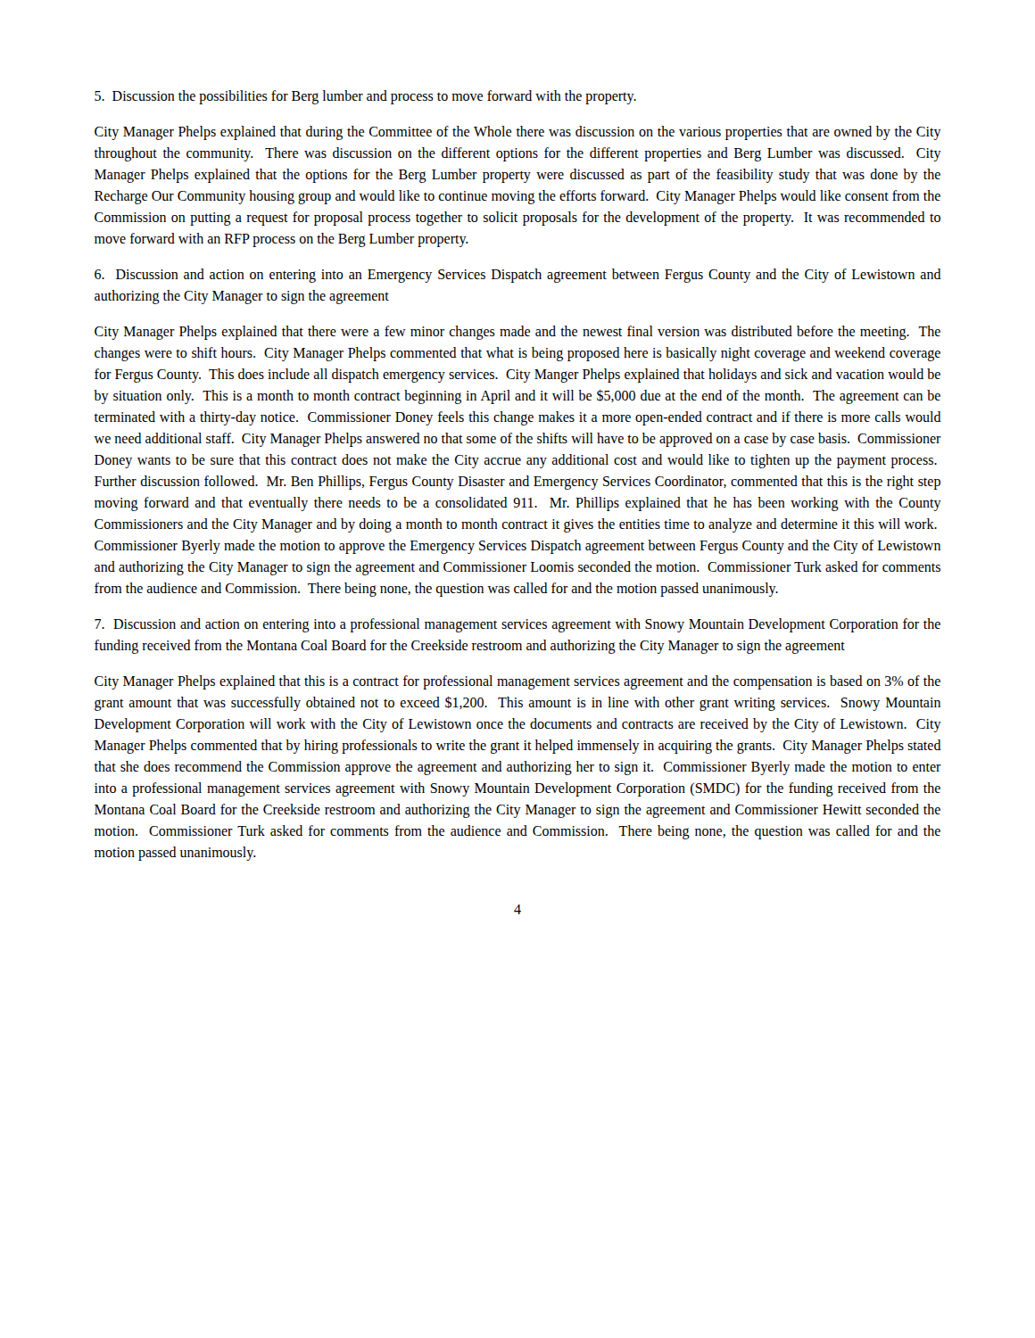5. Discussion the possibilities for Berg lumber and process to move forward with the property.
City Manager Phelps explained that during the Committee of the Whole there was discussion on the various properties that are owned by the City throughout the community. There was discussion on the different options for the different properties and Berg Lumber was discussed. City Manager Phelps explained that the options for the Berg Lumber property were discussed as part of the feasibility study that was done by the Recharge Our Community housing group and would like to continue moving the efforts forward. City Manager Phelps would like consent from the Commission on putting a request for proposal process together to solicit proposals for the development of the property. It was recommended to move forward with an RFP process on the Berg Lumber property.
6. Discussion and action on entering into an Emergency Services Dispatch agreement between Fergus County and the City of Lewistown and authorizing the City Manager to sign the agreement
City Manager Phelps explained that there were a few minor changes made and the newest final version was distributed before the meeting. The changes were to shift hours. City Manager Phelps commented that what is being proposed here is basically night coverage and weekend coverage for Fergus County. This does include all dispatch emergency services. City Manger Phelps explained that holidays and sick and vacation would be by situation only. This is a month to month contract beginning in April and it will be $5,000 due at the end of the month. The agreement can be terminated with a thirty-day notice. Commissioner Doney feels this change makes it a more open-ended contract and if there is more calls would we need additional staff. City Manager Phelps answered no that some of the shifts will have to be approved on a case by case basis. Commissioner Doney wants to be sure that this contract does not make the City accrue any additional cost and would like to tighten up the payment process. Further discussion followed. Mr. Ben Phillips, Fergus County Disaster and Emergency Services Coordinator, commented that this is the right step moving forward and that eventually there needs to be a consolidated 911. Mr. Phillips explained that he has been working with the County Commissioners and the City Manager and by doing a month to month contract it gives the entities time to analyze and determine it this will work. Commissioner Byerly made the motion to approve the Emergency Services Dispatch agreement between Fergus County and the City of Lewistown and authorizing the City Manager to sign the agreement and Commissioner Loomis seconded the motion. Commissioner Turk asked for comments from the audience and Commission. There being none, the question was called for and the motion passed unanimously.
7. Discussion and action on entering into a professional management services agreement with Snowy Mountain Development Corporation for the funding received from the Montana Coal Board for the Creekside restroom and authorizing the City Manager to sign the agreement
City Manager Phelps explained that this is a contract for professional management services agreement and the compensation is based on 3% of the grant amount that was successfully obtained not to exceed $1,200. This amount is in line with other grant writing services. Snowy Mountain Development Corporation will work with the City of Lewistown once the documents and contracts are received by the City of Lewistown. City Manager Phelps commented that by hiring professionals to write the grant it helped immensely in acquiring the grants. City Manager Phelps stated that she does recommend the Commission approve the agreement and authorizing her to sign it. Commissioner Byerly made the motion to enter into a professional management services agreement with Snowy Mountain Development Corporation (SMDC) for the funding received from the Montana Coal Board for the Creekside restroom and authorizing the City Manager to sign the agreement and Commissioner Hewitt seconded the motion. Commissioner Turk asked for comments from the audience and Commission. There being none, the question was called for and the motion passed unanimously.
4